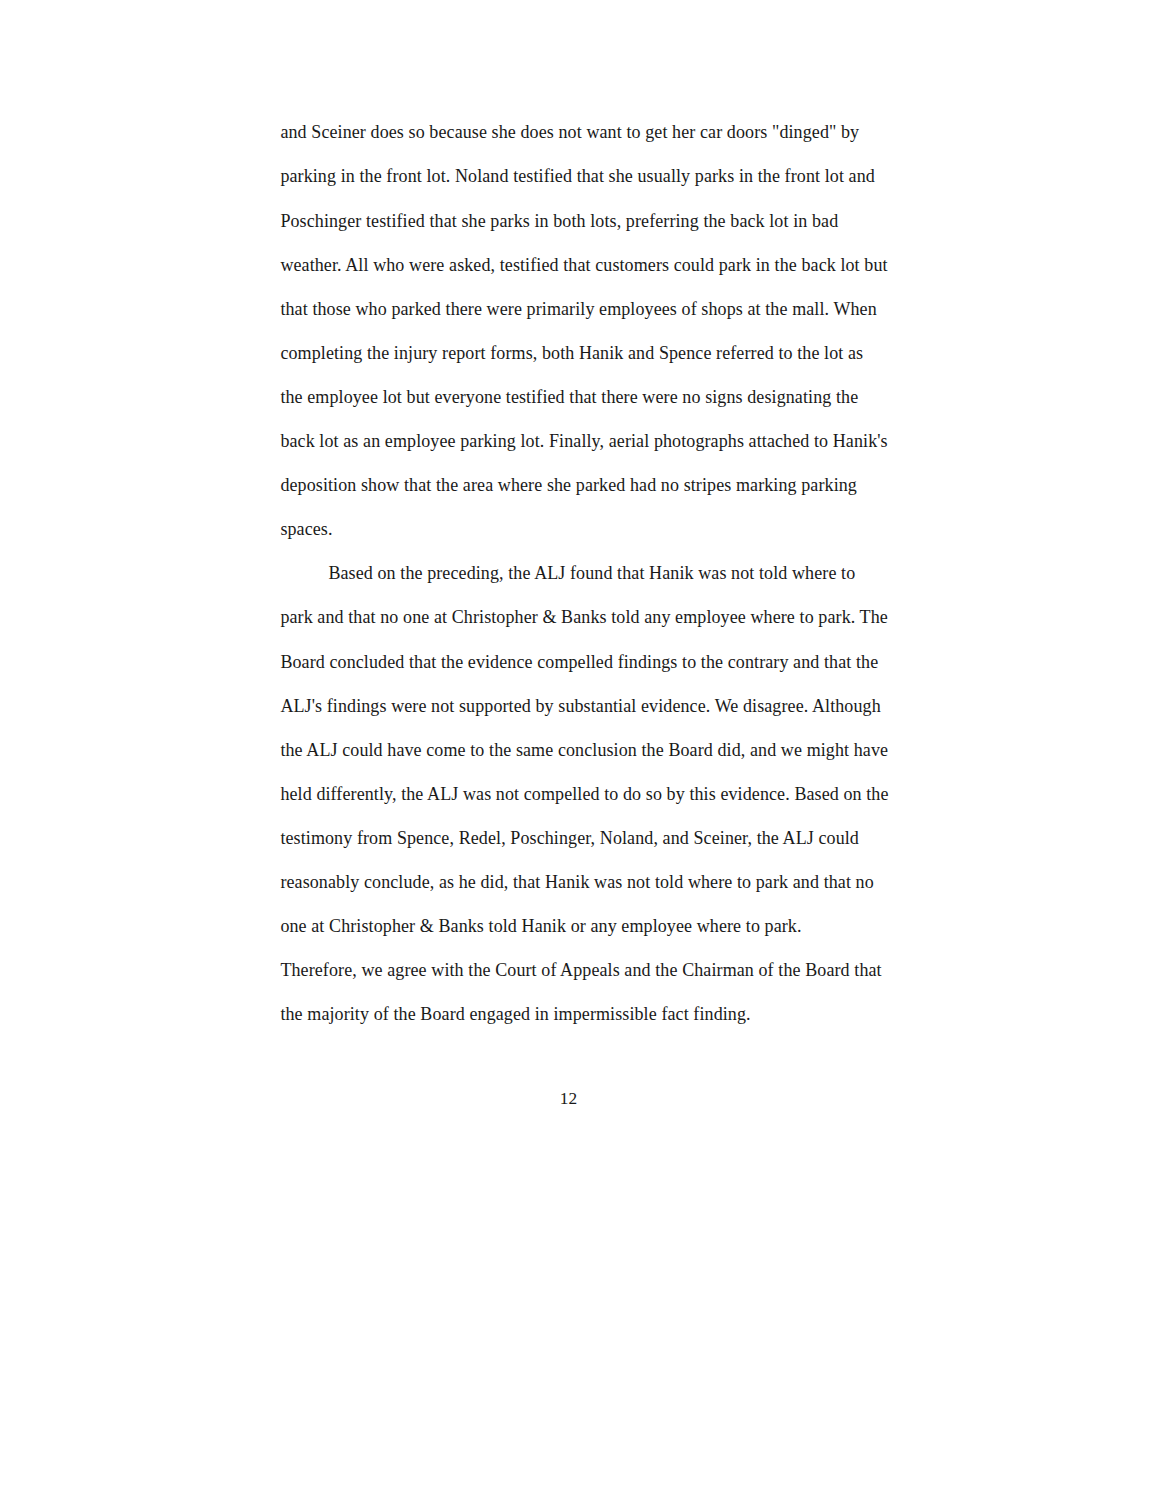and Sceiner does so because she does not want to get her car doors "dinged" by parking in the front lot. Noland testified that she usually parks in the front lot and Poschinger testified that she parks in both lots, preferring the back lot in bad weather. All who were asked, testified that customers could park in the back lot but that those who parked there were primarily employees of shops at the mall. When completing the injury report forms, both Hanik and Spence referred to the lot as the employee lot but everyone testified that there were no signs designating the back lot as an employee parking lot. Finally, aerial photographs attached to Hanik's deposition show that the area where she parked had no stripes marking parking spaces.
Based on the preceding, the ALJ found that Hanik was not told where to park and that no one at Christopher & Banks told any employee where to park. The Board concluded that the evidence compelled findings to the contrary and that the ALJ's findings were not supported by substantial evidence. We disagree. Although the ALJ could have come to the same conclusion the Board did, and we might have held differently, the ALJ was not compelled to do so by this evidence. Based on the testimony from Spence, Redel, Poschinger, Noland, and Sceiner, the ALJ could reasonably conclude, as he did, that Hanik was not told where to park and that no one at Christopher & Banks told Hanik or any employee where to park. Therefore, we agree with the Court of Appeals and the Chairman of the Board that the majority of the Board engaged in impermissible fact finding.
12